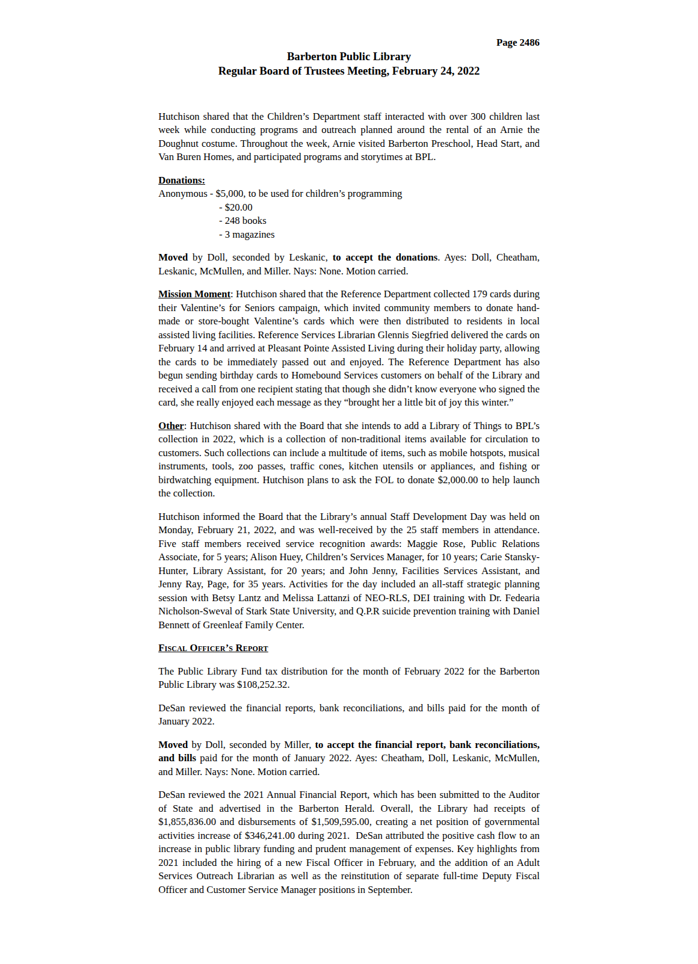Page 2486
Barberton Public Library Regular Board of Trustees Meeting, February 24, 2022
Hutchison shared that the Children’s Department staff interacted with over 300 children last week while conducting programs and outreach planned around the rental of an Arnie the Doughnut costume. Throughout the week, Arnie visited Barberton Preschool, Head Start, and Van Buren Homes, and participated programs and storytimes at BPL.
Donations:
Anonymous - $5,000, to be used for children’s programming
- $20.00
- 248 books
- 3 magazines
Moved by Doll, seconded by Leskanic, to accept the donations. Ayes: Doll, Cheatham, Leskanic, McMullen, and Miller. Nays: None. Motion carried.
Mission Moment: Hutchison shared that the Reference Department collected 179 cards during their Valentine’s for Seniors campaign, which invited community members to donate hand-made or store-bought Valentine’s cards which were then distributed to residents in local assisted living facilities. Reference Services Librarian Glennis Siegfried delivered the cards on February 14 and arrived at Pleasant Pointe Assisted Living during their holiday party, allowing the cards to be immediately passed out and enjoyed. The Reference Department has also begun sending birthday cards to Homebound Services customers on behalf of the Library and received a call from one recipient stating that though she didn’t know everyone who signed the card, she really enjoyed each message as they “brought her a little bit of joy this winter.”
Other: Hutchison shared with the Board that she intends to add a Library of Things to BPL’s collection in 2022, which is a collection of non-traditional items available for circulation to customers. Such collections can include a multitude of items, such as mobile hotspots, musical instruments, tools, zoo passes, traffic cones, kitchen utensils or appliances, and fishing or birdwatching equipment. Hutchison plans to ask the FOL to donate $2,000.00 to help launch the collection.
Hutchison informed the Board that the Library’s annual Staff Development Day was held on Monday, February 21, 2022, and was well-received by the 25 staff members in attendance. Five staff members received service recognition awards: Maggie Rose, Public Relations Associate, for 5 years; Alison Huey, Children’s Services Manager, for 10 years; Carie Stansky-Hunter, Library Assistant, for 20 years; and John Jenny, Facilities Services Assistant, and Jenny Ray, Page, for 35 years. Activities for the day included an all-staff strategic planning session with Betsy Lantz and Melissa Lattanzi of NEO-RLS, DEI training with Dr. Fedearia Nicholson-Sweval of Stark State University, and Q.P.R suicide prevention training with Daniel Bennett of Greenleaf Family Center.
Fiscal Officer’s Report
The Public Library Fund tax distribution for the month of February 2022 for the Barberton Public Library was $108,252.32.
DeSan reviewed the financial reports, bank reconciliations, and bills paid for the month of January 2022.
Moved by Doll, seconded by Miller, to accept the financial report, bank reconciliations, and bills paid for the month of January 2022. Ayes: Cheatham, Doll, Leskanic, McMullen, and Miller. Nays: None. Motion carried.
DeSan reviewed the 2021 Annual Financial Report, which has been submitted to the Auditor of State and advertised in the Barberton Herald. Overall, the Library had receipts of $1,855,836.00 and disbursements of $1,509,595.00, creating a net position of governmental activities increase of $346,241.00 during 2021. DeSan attributed the positive cash flow to an increase in public library funding and prudent management of expenses. Key highlights from 2021 included the hiring of a new Fiscal Officer in February, and the addition of an Adult Services Outreach Librarian as well as the reinstitution of separate full-time Deputy Fiscal Officer and Customer Service Manager positions in September.